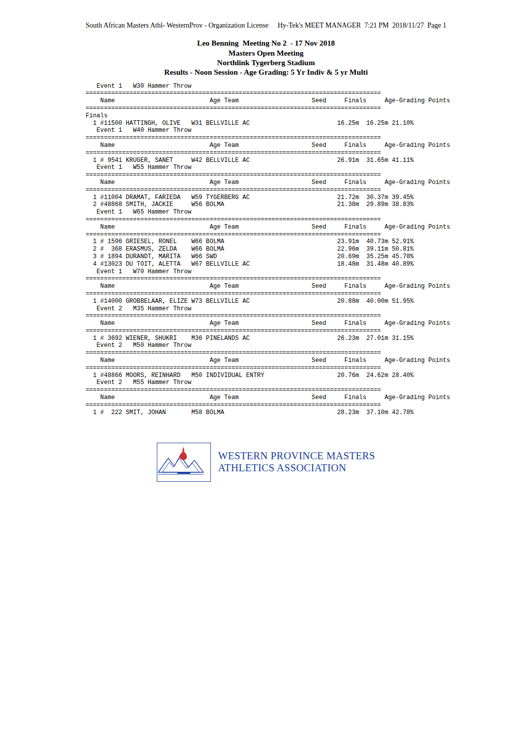South African Masters Athl- WesternProv - Organization License
Hy-Tek's MEET MANAGER 7:21 PM 2018/11/27 Page 1
Leo Benning Meeting No 2 - 17 Nov 2018
Masters Open Meeting
Northlink Tygerberg Stadium
Results - Noon Session - Age Grading: 5 Yr Indiv & 5 yr Multi
   Event 1   W30 Hammer Throw
=================================================================================
    Name                          Age Team                    Seed     Finals     Age-Grading Points
=================================================================================
Finals
  1 #11500 HATTINGH, OLIVE   W31 BELLVILLE AC                        16.25m  16.25m 21.10%
   Event 1   W40 Hammer Throw
=================================================================================
    Name                          Age Team                    Seed     Finals     Age-Grading Points
=================================================================================
  1 # 9541 KRUGER, SANET     W42 BELLVILLE AC                        26.91m  31.65m 41.11%
   Event 1   W55 Hammer Throw
=================================================================================
    Name                          Age Team                    Seed     Finals     Age-Grading Points
=================================================================================
  1 #11004 DRAMAT, FARIEDA   W59 TYGERBERG AC                        21.72m  30.37m 39.45%
  2 #48868 SMITH, JACKIE     W56 BOLMA                               21.38m  29.89m 38.83%
   Event 1   W65 Hammer Throw
=================================================================================
    Name                          Age Team                    Seed     Finals     Age-Grading Points
=================================================================================
  1 # 1596 GRIESEL, RONEL    W66 BOLMA                               23.91m  40.73m 52.91%
  2 #  368 ERASMUS, ZELDA    W66 BOLMA                               22.96m  39.11m 50.81%
  3 # 1894 DURANDT, MARITA   W66 SWD                                 20.69m  35.25m 45.78%
  4 #13023 DU TOIT, ALETTA   W67 BELLVILLE AC                        18.48m  31.48m 40.89%
   Event 1   W70 Hammer Throw
=================================================================================
    Name                          Age Team                    Seed     Finals     Age-Grading Points
=================================================================================
  1 #14000 GROBBELAAR, ELIZE W73 BELLVILLE AC                        20.88m  40.00m 51.95%
   Event 2   M35 Hammer Throw
=================================================================================
    Name                          Age Team                    Seed     Finals     Age-Grading Points
=================================================================================
  1 # 3692 WIENER, SHUKRI    M36 PINELANDS AC                        26.23m  27.01m 31.15%
   Event 2   M50 Hammer Throw
=================================================================================
    Name                          Age Team                    Seed     Finals     Age-Grading Points
=================================================================================
  1 #48866 MOORS, REINHARD   M50 INDIVIDUAL ENTRY                    20.76m  24.62m 28.40%
   Event 2   M55 Hammer Throw
=================================================================================
    Name                          Age Team                    Seed     Finals     Age-Grading Points
=================================================================================
  1 #  222 SMIT, JOHAN       M58 BOLMA                               28.23m  37.10m 42.78%
WESTERN PROVINCE MASTERS ATHLETICS ASSOCIATION